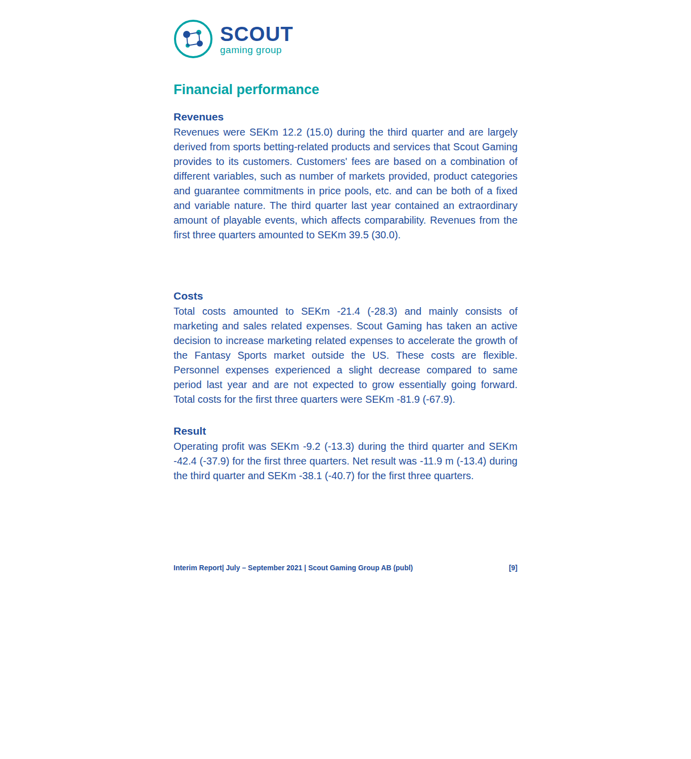SCOUT
gaming group
Financial performance
Revenues
Revenues were SEKm 12.2 (15.0) during the third quarter and are largely derived from sports betting-related products and services that Scout Gaming provides to its customers. Customers' fees are based on a combination of different variables, such as number of markets provided, product categories and guarantee commitments in price pools, etc. and can be both of a fixed and variable nature. The third quarter last year contained an extraordinary amount of playable events, which affects comparability. Revenues from the first three quarters amounted to SEKm 39.5 (30.0).
Costs
Total costs amounted to SEKm -21.4 (-28.3) and mainly consists of marketing and sales related expenses. Scout Gaming has taken an active decision to increase marketing related expenses to accelerate the growth of the Fantasy Sports market outside the US. These costs are flexible. Personnel expenses experienced a slight decrease compared to same period last year and are not expected to grow essentially going forward. Total costs for the first three quarters were SEKm -81.9 (-67.9).
Result
Operating profit was SEKm -9.2 (-13.3) during the third quarter and SEKm -42.4 (-37.9) for the first three quarters. Net result was -11.9 m (-13.4) during the third quarter and SEKm -38.1 (-40.7) for the first three quarters.
Interim Report| July – September 2021 | Scout Gaming Group AB (publ)
[9]